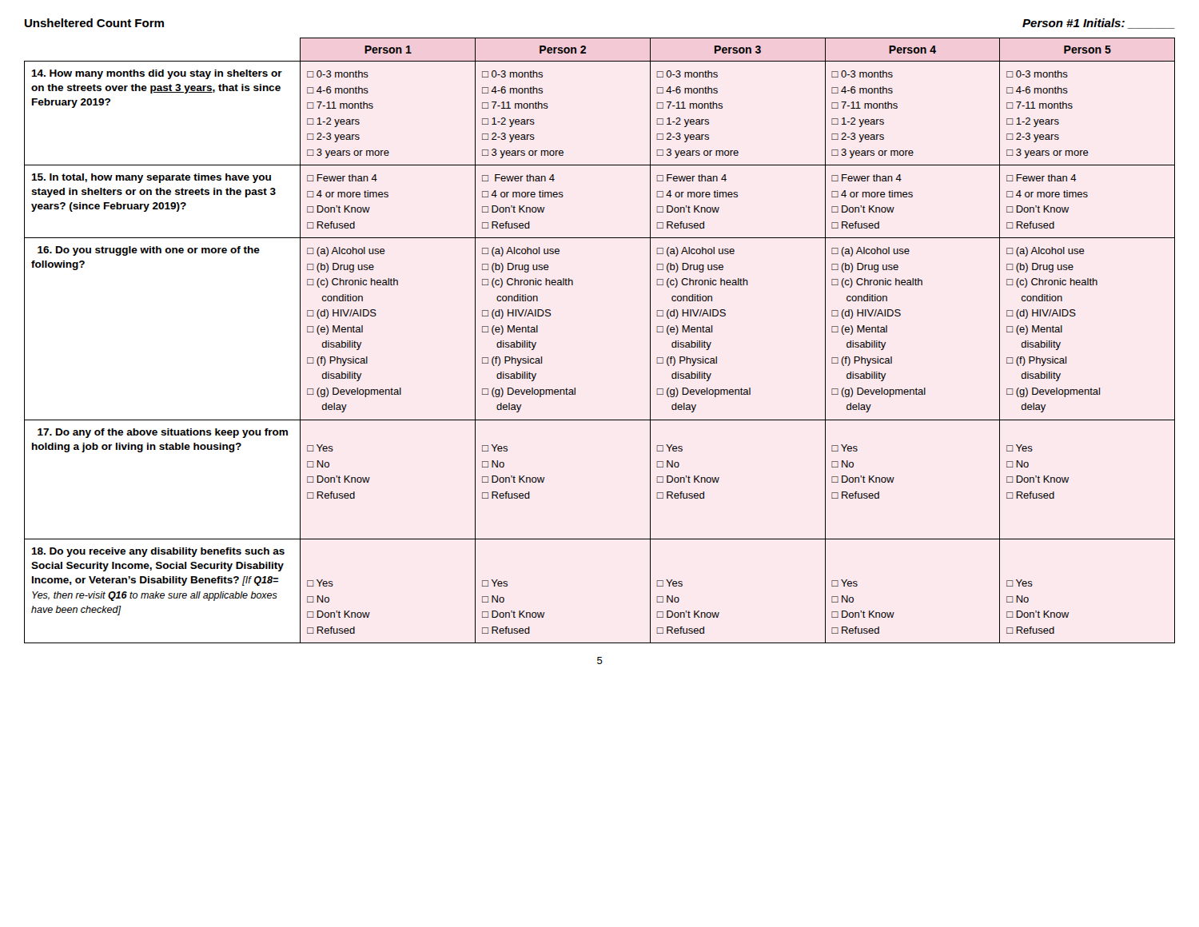Unsheltered Count Form
Person #1 Initials: _______
| | Person 1 | Person 2 | Person 3 | Person 4 | Person 5 |
| --- | --- | --- | --- | --- | --- |
| 14. How many months did you stay in shelters or on the streets over the past 3 years , that is since February 2019? | □ 0-3 months □ 4-6 months □ 7-11 months □ 1-2 years □ 2-3 years □ 3 years or more | □ 0-3 months □ 4-6 months □ 7-11 months □ 1-2 years □ 2-3 years □ 3 years or more | □ 0-3 months □ 4-6 months □ 7-11 months □ 1-2 years □ 2-3 years □ 3 years or more | □ 0-3 months □ 4-6 months □ 7-11 months □ 1-2 years □ 2-3 years □ 3 years or more | □ 0-3 months □ 4-6 months □ 7-11 months □ 1-2 years □ 2-3 years □ 3 years or more |
| 15. In total, how many separate times have you stayed in shelters or on the streets in the past 3 years? (since February 2019)? | □ Fewer than 4 □ 4 or more times □ Don’t Know □ Refused | □ Fewer than 4 □ 4 or more times □ Don’t Know □ Refused | □ Fewer than 4 □ 4 or more times □ Don’t Know □ Refused | □ Fewer than 4 □ 4 or more times □ Don’t Know □ Refused | □ Fewer than 4 □ 4 or more times □ Don’t Know □ Refused |
| 16. Do you struggle with one or more of the following? | □ (a) Alcohol use □ (b) Drug use □ (c) Chronic health condition □ (d) HIV/AIDS □ (e) Mental disability □ (f) Physical disability □ (g) Developmental delay | □ (a) Alcohol use □ (b) Drug use □ (c) Chronic health condition □ (d) HIV/AIDS □ (e) Mental disability □ (f) Physical disability □ (g) Developmental delay | □ (a) Alcohol use □ (b) Drug use □ (c) Chronic health condition □ (d) HIV/AIDS □ (e) Mental disability □ (f) Physical disability □ (g) Developmental delay | □ (a) Alcohol use □ (b) Drug use □ (c) Chronic health condition □ (d) HIV/AIDS □ (e) Mental disability □ (f) Physical disability □ (g) Developmental delay | □ (a) Alcohol use □ (b) Drug use □ (c) Chronic health condition □ (d) HIV/AIDS □ (e) Mental disability □ (f) Physical disability □ (g) Developmental delay |
| 17. Do any of the above situations keep you from holding a job or living in stable housing? | □ Yes □ No □ Don’t Know □ Refused | □ Yes □ No □ Don’t Know □ Refused | □ Yes □ No □ Don’t Know □ Refused | □ Yes □ No □ Don’t Know □ Refused | □ Yes □ No □ Don’t Know □ Refused |
| 18. Do you receive any disability benefits such as Social Security Income, Social Security Disability Income, or Veteran’s Disability Benefits? [If Q18= Yes, then re-visit Q16 to make sure all applicable boxes have been checked] | □ Yes □ No □ Don’t Know □ Refused | □ Yes □ No □ Don’t Know □ Refused | □ Yes □ No □ Don’t Know □ Refused | □ Yes □ No □ Don’t Know □ Refused | □ Yes □ No □ Don’t Know □ Refused |
5